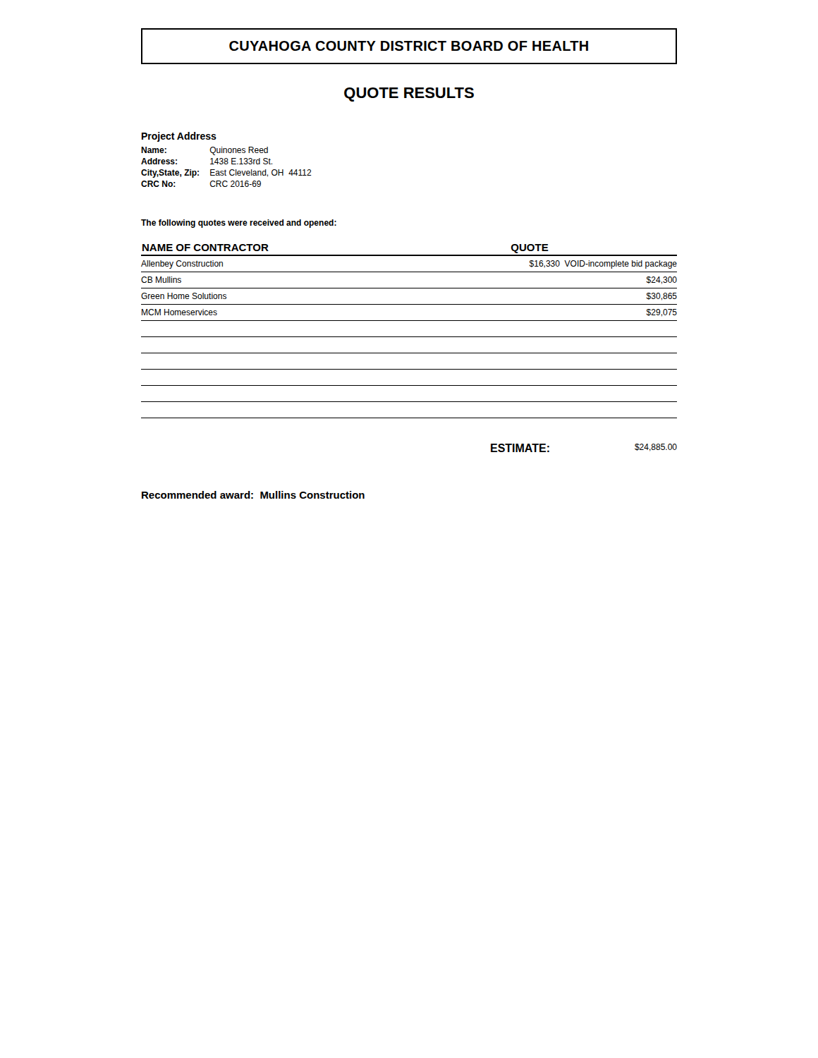CUYAHOGA COUNTY DISTRICT BOARD OF HEALTH
QUOTE RESULTS
Project Address
| Name: | Quinones Reed |
| Address: | 1438 E.133rd St. |
| City,State, Zip: | East Cleveland, OH 44112 |
| CRC No: | CRC 2016-69 |
The following quotes were received and opened:
| NAME OF CONTRACTOR | QUOTE |
| --- | --- |
| Allenbey Construction | $16,330 VOID-incomplete bid package |
| CB Mullins | $24,300 |
| Green Home Solutions | $30,865 |
| MCM Homeservices | $29,075 |
ESTIMATE: $24,885.00
Recommended award: Mullins Construction